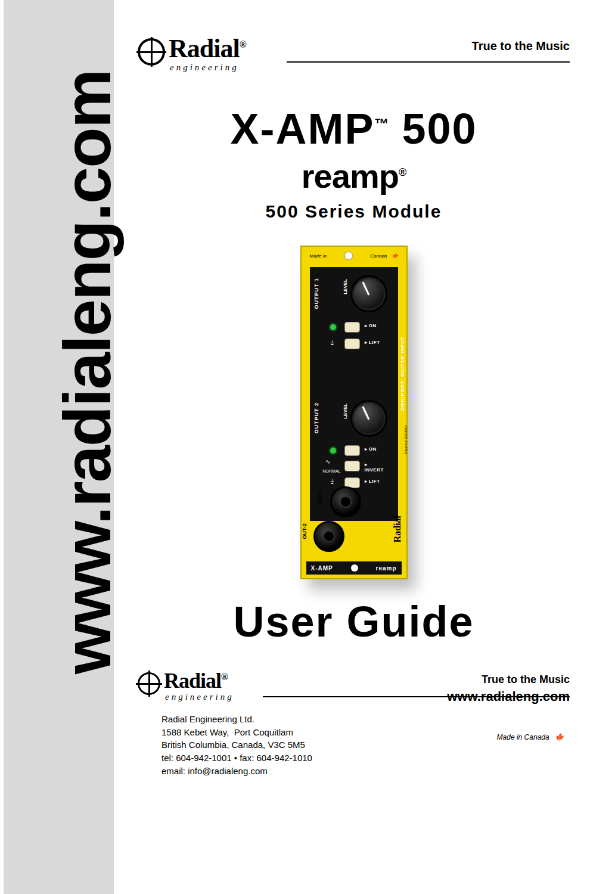www.radialeng.com
Radial®
engineering
True to the Music
X-AMP™ 500
reamp®
500 Series Module
Made in Canada 🍁
OUTPUT 1 LEVEL ▸ ON ⏚ ▸ LIFT
OUTPUT 2 LEVEL ▸ ON ∿ NORMAL ▸
INVERT ⏚ ▸ LIFT
OMNIPORT: GUITAR INPUT
Patent # 6069959
OUT-1 OUT-2
Radial
X-AMP reamp
User Guide
Radial®
engineering
True to the Music
www.radialeng.com
Made in Canada 🍁
Radial Engineering Ltd.
1588 Kebet Way, Port Coquitlam
British Columbia, Canada, V3C 5M5
tel: 604-942-1001 • fax: 604-942-1010
email: info@radialeng.com